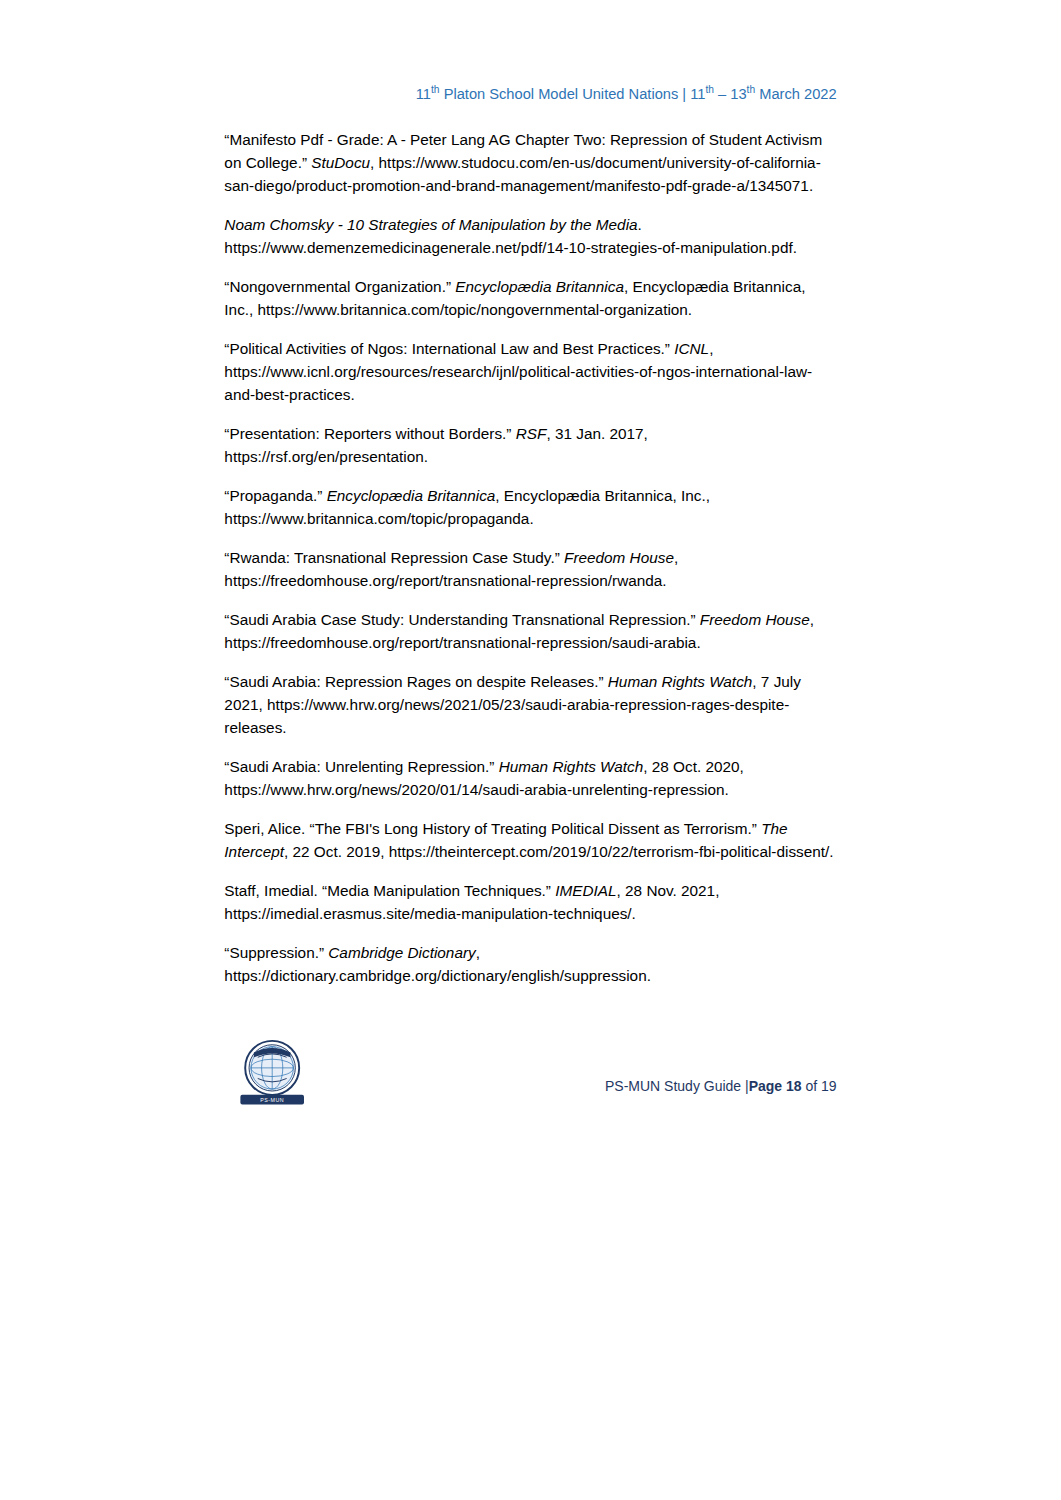11th Platon School Model United Nations | 11th – 13th March 2022
“Manifesto Pdf - Grade: A - Peter Lang AG Chapter Two: Repression of Student Activism on College.” StuDocu, https://www.studocu.com/en-us/document/university-of-california-san-diego/product-promotion-and-brand-management/manifesto-pdf-grade-a/1345071.
Noam Chomsky - 10 Strategies of Manipulation by the Media. https://www.demenzemedicinagenerale.net/pdf/14-10-strategies-of-manipulation.pdf.
“Nongovernmental Organization.” Encyclopædia Britannica, Encyclopædia Britannica, Inc., https://www.britannica.com/topic/nongovernmental-organization.
“Political Activities of Ngos: International Law and Best Practices.” ICNL, https://www.icnl.org/resources/research/ijnl/political-activities-of-ngos-international-law-and-best-practices.
“Presentation: Reporters without Borders.” RSF, 31 Jan. 2017, https://rsf.org/en/presentation.
“Propaganda.” Encyclopædia Britannica, Encyclopædia Britannica, Inc., https://www.britannica.com/topic/propaganda.
“Rwanda: Transnational Repression Case Study.” Freedom House, https://freedomhouse.org/report/transnational-repression/rwanda.
“Saudi Arabia Case Study: Understanding Transnational Repression.” Freedom House, https://freedomhouse.org/report/transnational-repression/saudi-arabia.
“Saudi Arabia: Repression Rages on despite Releases.” Human Rights Watch, 7 July 2021, https://www.hrw.org/news/2021/05/23/saudi-arabia-repression-rages-despite-releases.
“Saudi Arabia: Unrelenting Repression.” Human Rights Watch, 28 Oct. 2020, https://www.hrw.org/news/2020/01/14/saudi-arabia-unrelenting-repression.
Speri, Alice. “The FBI's Long History of Treating Political Dissent as Terrorism.” The Intercept, 22 Oct. 2019, https://theintercept.com/2019/10/22/terrorism-fbi-political-dissent/.
Staff, Imedial. “Media Manipulation Techniques.” IMEDIAL, 28 Nov. 2021, https://imedial.erasmus.site/media-manipulation-techniques/.
“Suppression.” Cambridge Dictionary, https://dictionary.cambridge.org/dictionary/english/suppression.
PS-MUN
PS-MUN Study Guide |Page 18 of 19